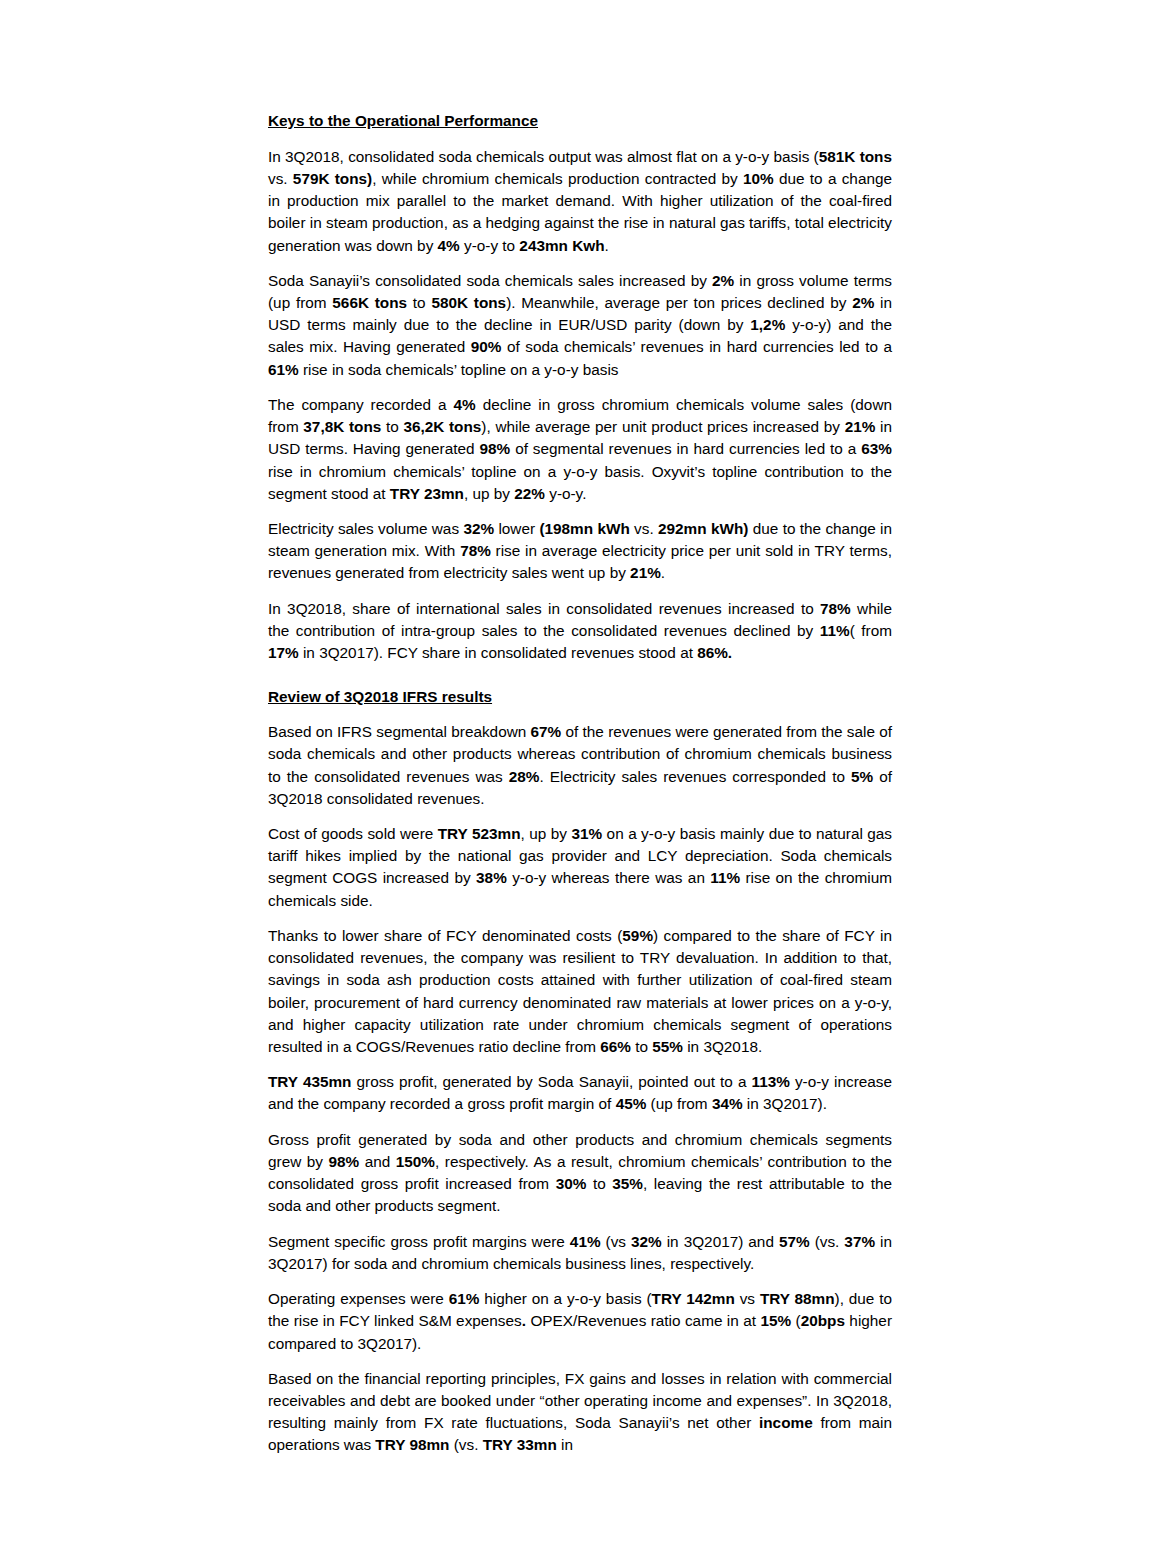Keys to the Operational Performance
In 3Q2018, consolidated soda chemicals output was almost flat on a y-o-y basis (581K tons vs. 579K tons), while chromium chemicals production contracted by 10% due to a change in production mix parallel to the market demand. With higher utilization of the coal-fired boiler in steam production, as a hedging against the rise in natural gas tariffs, total electricity generation was down by 4% y-o-y to 243mn Kwh.
Soda Sanayii’s consolidated soda chemicals sales increased by 2% in gross volume terms (up from 566K tons to 580K tons). Meanwhile, average per ton prices declined by 2% in USD terms mainly due to the decline in EUR/USD parity (down by 1,2% y-o-y) and the sales mix. Having generated 90% of soda chemicals’ revenues in hard currencies led to a 61% rise in soda chemicals’ topline on a y-o-y basis
The company recorded a 4% decline in gross chromium chemicals volume sales (down from 37,8K tons to 36,2K tons), while average per unit product prices increased by 21% in USD terms. Having generated 98% of segmental revenues in hard currencies led to a 63% rise in chromium chemicals’ topline on a y-o-y basis. Oxyvit’s topline contribution to the segment stood at TRY 23mn, up by 22% y-o-y.
Electricity sales volume was 32% lower (198mn kWh vs. 292mn kWh) due to the change in steam generation mix. With 78% rise in average electricity price per unit sold in TRY terms, revenues generated from electricity sales went up by 21%.
In 3Q2018, share of international sales in consolidated revenues increased to 78% while the contribution of intra-group sales to the consolidated revenues declined by 11%( from 17% in 3Q2017). FCY share in consolidated revenues stood at 86%.
Review of 3Q2018 IFRS results
Based on IFRS segmental breakdown 67% of the revenues were generated from the sale of soda chemicals and other products whereas contribution of chromium chemicals business to the consolidated revenues was 28%. Electricity sales revenues corresponded to 5% of 3Q2018 consolidated revenues.
Cost of goods sold were TRY 523mn, up by 31% on a y-o-y basis mainly due to natural gas tariff hikes implied by the national gas provider and LCY depreciation. Soda chemicals segment COGS increased by 38% y-o-y whereas there was an 11% rise on the chromium chemicals side.
Thanks to lower share of FCY denominated costs (59%) compared to the share of FCY in consolidated revenues, the company was resilient to TRY devaluation. In addition to that, savings in soda ash production costs attained with further utilization of coal-fired steam boiler, procurement of hard currency denominated raw materials at lower prices on a y-o-y, and higher capacity utilization rate under chromium chemicals segment of operations resulted in a COGS/Revenues ratio decline from 66% to 55% in 3Q2018.
TRY 435mn gross profit, generated by Soda Sanayii, pointed out to a 113% y-o-y increase and the company recorded a gross profit margin of 45% (up from 34% in 3Q2017).
Gross profit generated by soda and other products and chromium chemicals segments grew by 98% and 150%, respectively. As a result, chromium chemicals’ contribution to the consolidated gross profit increased from 30% to 35%, leaving the rest attributable to the soda and other products segment.
Segment specific gross profit margins were 41% (vs 32% in 3Q2017) and 57% (vs. 37% in 3Q2017) for soda and chromium chemicals business lines, respectively.
Operating expenses were 61% higher on a y-o-y basis (TRY 142mn vs TRY 88mn), due to the rise in FCY linked S&M expenses. OPEX/Revenues ratio came in at 15% (20bps higher compared to 3Q2017).
Based on the financial reporting principles, FX gains and losses in relation with commercial receivables and debt are booked under “other operating income and expenses”. In 3Q2018, resulting mainly from FX rate fluctuations, Soda Sanayii’s net other income from main operations was TRY 98mn (vs. TRY 33mn in